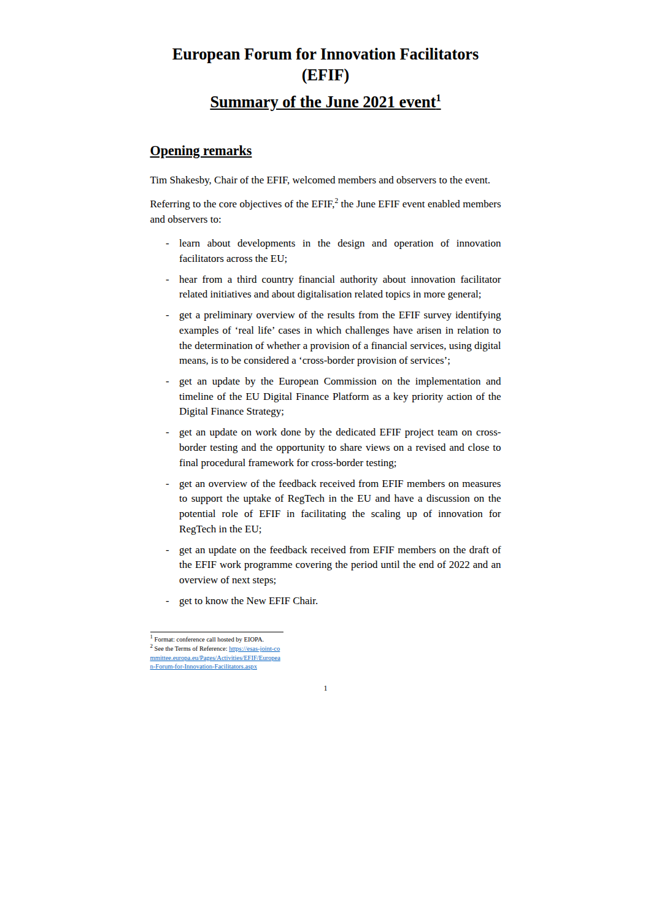European Forum for Innovation Facilitators (EFIF) Summary of the June 2021 event1
Opening remarks
Tim Shakesby, Chair of the EFIF, welcomed members and observers to the event.
Referring to the core objectives of the EFIF,2 the June EFIF event enabled members and observers to:
learn about developments in the design and operation of innovation facilitators across the EU;
hear from a third country financial authority about innovation facilitator related initiatives and about digitalisation related topics in more general;
get a preliminary overview of the results from the EFIF survey identifying examples of ‘real life’ cases in which challenges have arisen in relation to the determination of whether a provision of a financial services, using digital means, is to be considered a ‘cross-border provision of services’;
get an update by the European Commission on the implementation and timeline of the EU Digital Finance Platform as a key priority action of the Digital Finance Strategy;
get an update on work done by the dedicated EFIF project team on cross-border testing and the opportunity to share views on a revised and close to final procedural framework for cross-border testing;
get an overview of the feedback received from EFIF members on measures to support the uptake of RegTech in the EU and have a discussion on the potential role of EFIF in facilitating the scaling up of innovation for RegTech in the EU;
get an update on the feedback received from EFIF members on the draft of the EFIF work programme covering the period until the end of 2022 and an overview of next steps;
get to know the New EFIF Chair.
1 Format: conference call hosted by EIOPA.
2 See the Terms of Reference: https://esas-joint-committee.europa.eu/Pages/Activities/EFIF/European-Forum-for-Innovation-Facilitators.aspx
1